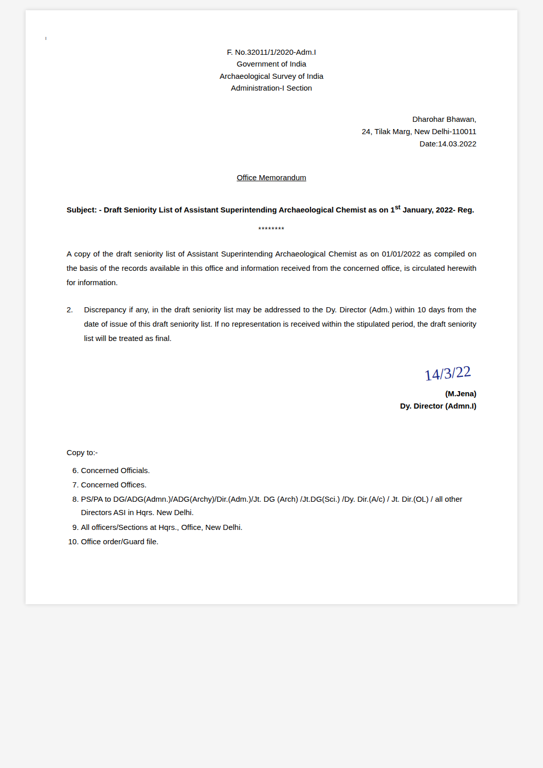ı
F. No.32011/1/2020-Adm.I
Government of India
Archaeological Survey of India
Administration-I Section
Dharohar Bhawan,
24, Tilak Marg, New Delhi-110011
Date:14.03.2022
Office Memorandum
Subject: - Draft Seniority List of Assistant Superintending Archaeological Chemist as on 1st January, 2022- Reg.
********
A copy of the draft seniority list of Assistant Superintending Archaeological Chemist as on 01/01/2022 as compiled on the basis of the records available in this office and information received from the concerned office, is circulated herewith for information.
2.
Discrepancy if any, in the draft seniority list may be addressed to the Dy. Director (Adm.) within 10 days from the date of issue of this draft seniority list. If no representation is received within the stipulated period, the draft seniority list will be treated as final.
14/3/22
(M.Jena)
Dy. Director (Admn.I)
Copy to:-
Concerned Officials.
Concerned Offices.
PS/PA to DG/ADG(Admn.)/ADG(Archy)/Dir.(Adm.)/Jt. DG (Arch) /Jt.DG(Sci.) /Dy. Dir.(A/c) / Jt. Dir.(OL) / all other Directors ASI in Hqrs. New Delhi.
All officers/Sections at Hqrs., Office, New Delhi.
Office order/Guard file.